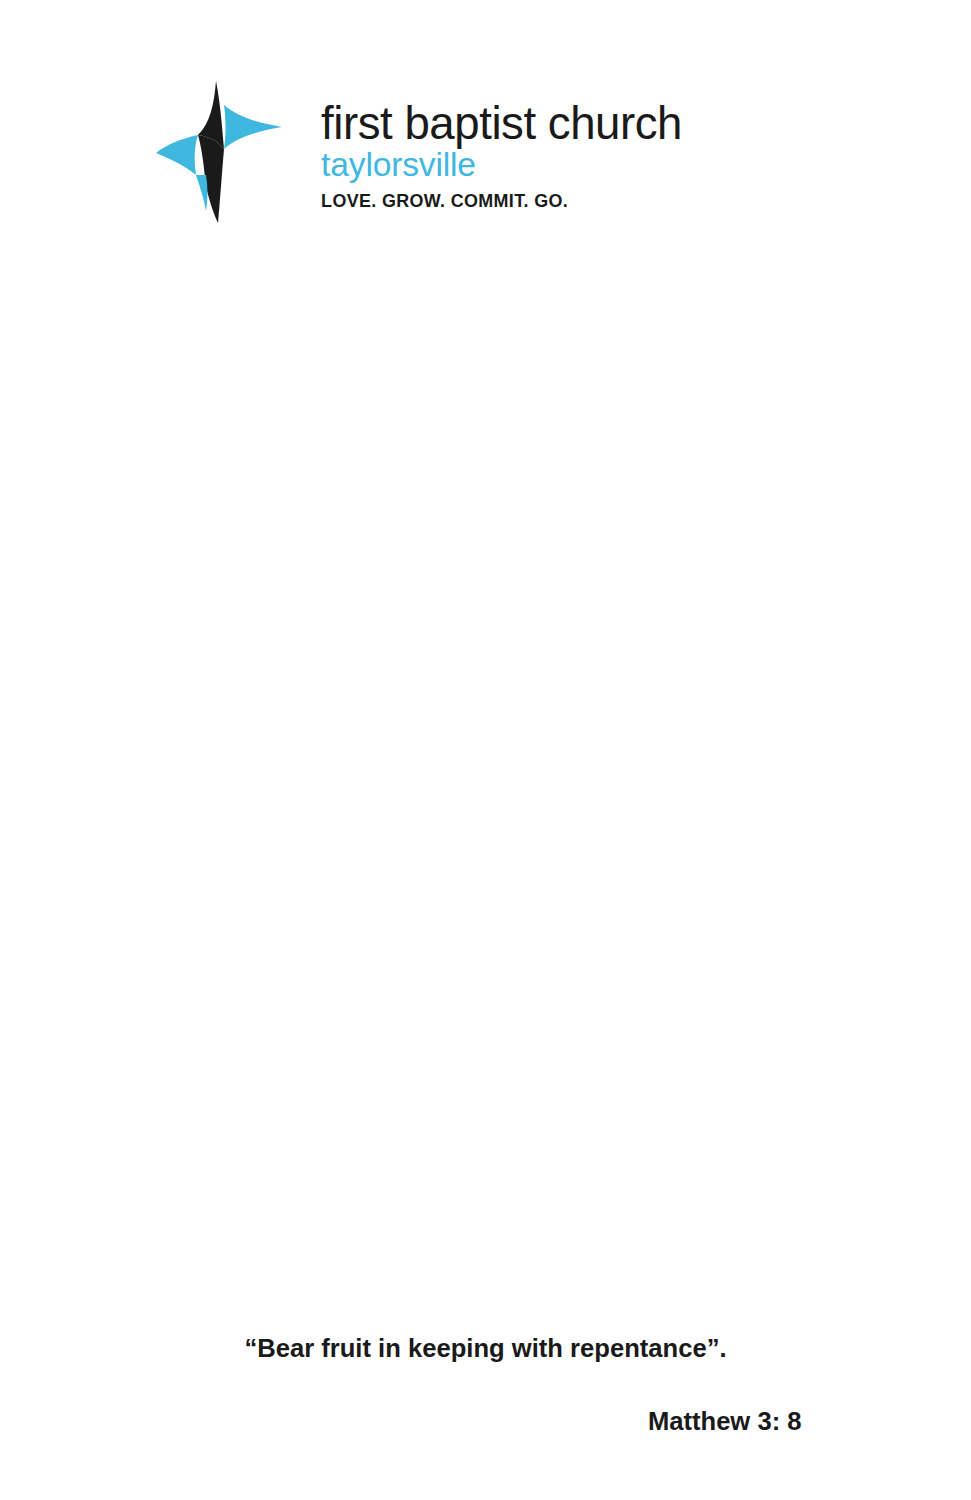first baptist church
taylorsville
LOVE. GROW. COMMIT. GO.
“Bear fruit in keeping with repentance”.
Matthew 3: 8